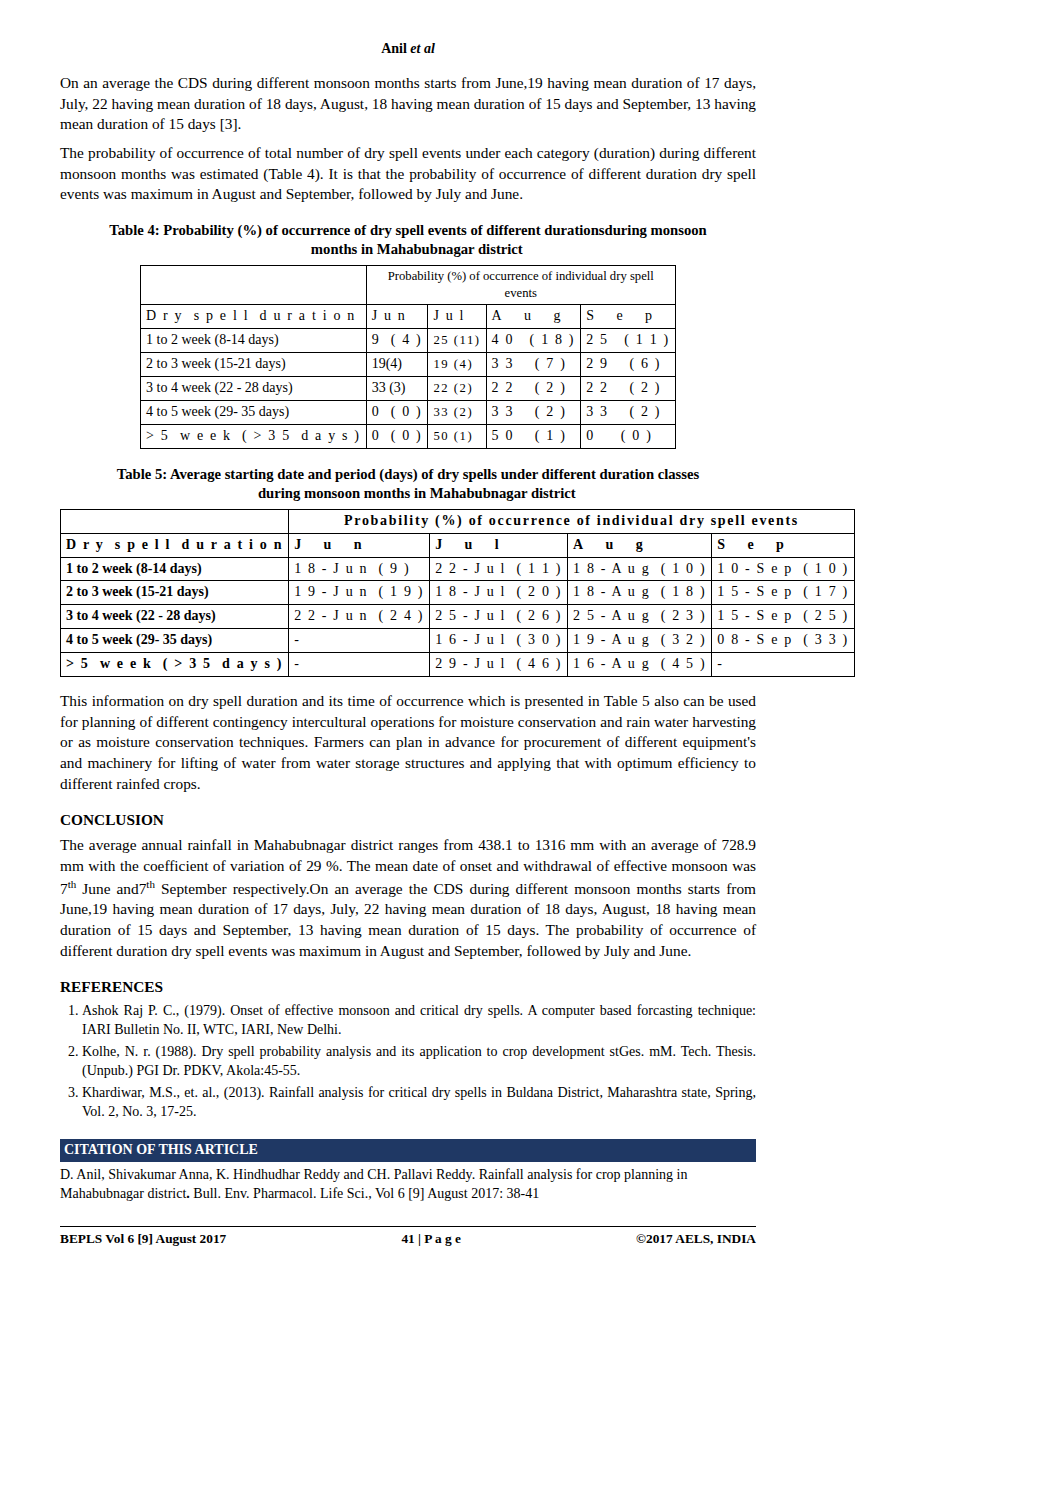Anil et al
On an average the CDS during different monsoon months starts from June,19 having mean duration of 17 days, July, 22 having mean duration of 18 days, August, 18 having mean duration of 15 days and September, 13 having mean duration of 15 days [3].
The probability of occurrence of total number of dry spell events under each category (duration) during different monsoon months was estimated (Table 4). It is that the probability of occurrence of different duration dry spell events was maximum in August and September, followed by July and June.
Table 4: Probability (%) of occurrence of dry spell events of different durationsduring monsoon months in Mahabubnagar district
| | Probability (%) of occurrence of individual dry spell events |
| D r y s p e l l d u r a t i o n | J u n | J u l | A u g | S e p |
| 1 to 2 week (8-14 days) | 9 ( 4 ) | 25 (11) | 4 0 ( 1 8 ) | 2 5 ( 1 1 ) |
| 2 to 3 week (15-21 days) | 19(4) | 19 (4) | 3 3 ( 7 ) | 2 9 ( 6 ) |
| 3 to 4 week (22 - 28 days) | 33 (3) | 22 (2) | 2 2 ( 2 ) | 2 2 ( 2 ) |
| 4 to 5 week (29- 35 days) | 0 ( 0 ) | 33 (2) | 3 3 ( 2 ) | 3 3 ( 2 ) |
| > 5 w e e k ( > 3 5 d a y s ) | 0 ( 0 ) | 50 (1) | 5 0 ( 1 ) | 0 ( 0 ) |
Table 5: Average starting date and period (days) of dry spells under different duration classes during monsoon months in Mahabubnagar district
| | Probability (%) of occurrence of individual dry spell events |
| D r y s p e l l d u r a t i o n | J u n | J u l | A u g | S e p |
| 1 to 2 week (8-14 days) | 1 8 - J u n ( 9 ) | 2 2 - J u l ( 1 1 ) | 1 8 - A u g ( 1 0 ) | 1 0 - S e p ( 1 0 ) |
| 2 to 3 week (15-21 days) | 1 9 - J u n ( 1 9 ) | 1 8 - J u l ( 2 0 ) | 1 8 - A u g ( 1 8 ) | 1 5 - S e p ( 1 7 ) |
| 3 to 4 week (22 - 28 days) | 2 2 - J u n ( 2 4 ) | 2 5 - J u l ( 2 6 ) | 2 5 - A u g ( 2 3 ) | 1 5 - S e p ( 2 5 ) |
| 4 to 5 week (29- 35 days) | - | 1 6 - J u l ( 3 0 ) | 1 9 - A u g ( 3 2 ) | 0 8 - S e p ( 3 3 ) |
| > 5 w e e k ( > 3 5 d a y s ) | - | 2 9 - J u l ( 4 6 ) | 1 6 - A u g ( 4 5 ) | - |
This information on dry spell duration and its time of occurrence which is presented in Table 5 also can be used for planning of different contingency intercultural operations for moisture conservation and rain water harvesting or as moisture conservation techniques. Farmers can plan in advance for procurement of different equipment's and machinery for lifting of water from water storage structures and applying that with optimum efficiency to different rainfed crops.
Conclusion
The average annual rainfall in Mahabubnagar district ranges from 438.1 to 1316 mm with an average of 728.9 mm with the coefficient of variation of 29 %. The mean date of onset and withdrawal of effective monsoon was 7th June and7th September respectively.On an average the CDS during different monsoon months starts from June,19 having mean duration of 17 days, July, 22 having mean duration of 18 days, August, 18 having mean duration of 15 days and September, 13 having mean duration of 15 days. The probability of occurrence of different duration dry spell events was maximum in August and September, followed by July and June.
References
Ashok Raj P. C., (1979). Onset of effective monsoon and critical dry spells. A computer based forcasting technique: IARI Bulletin No. II, WTC, IARI, New Delhi.
Kolhe, N. r. (1988). Dry spell probability analysis and its application to crop development stGes. mM. Tech. Thesis. (Unpub.) PGI Dr. PDKV, Akola:45-55.
Khardiwar, M.S., et. al., (2013). Rainfall analysis for critical dry spells in Buldana District, Maharashtra state, Spring, Vol. 2, No. 3, 17-25.
CITATION OF THIS ARTICLE
D. Anil, Shivakumar Anna, K. Hindhudhar Reddy and CH. Pallavi Reddy. Rainfall analysis for crop planning in Mahabubnagar district. Bull. Env. Pharmacol. Life Sci., Vol 6 [9] August 2017: 38-41
BEPLS Vol 6 [9] August 2017 41 | P a g e ©2017 AELS, INDIA